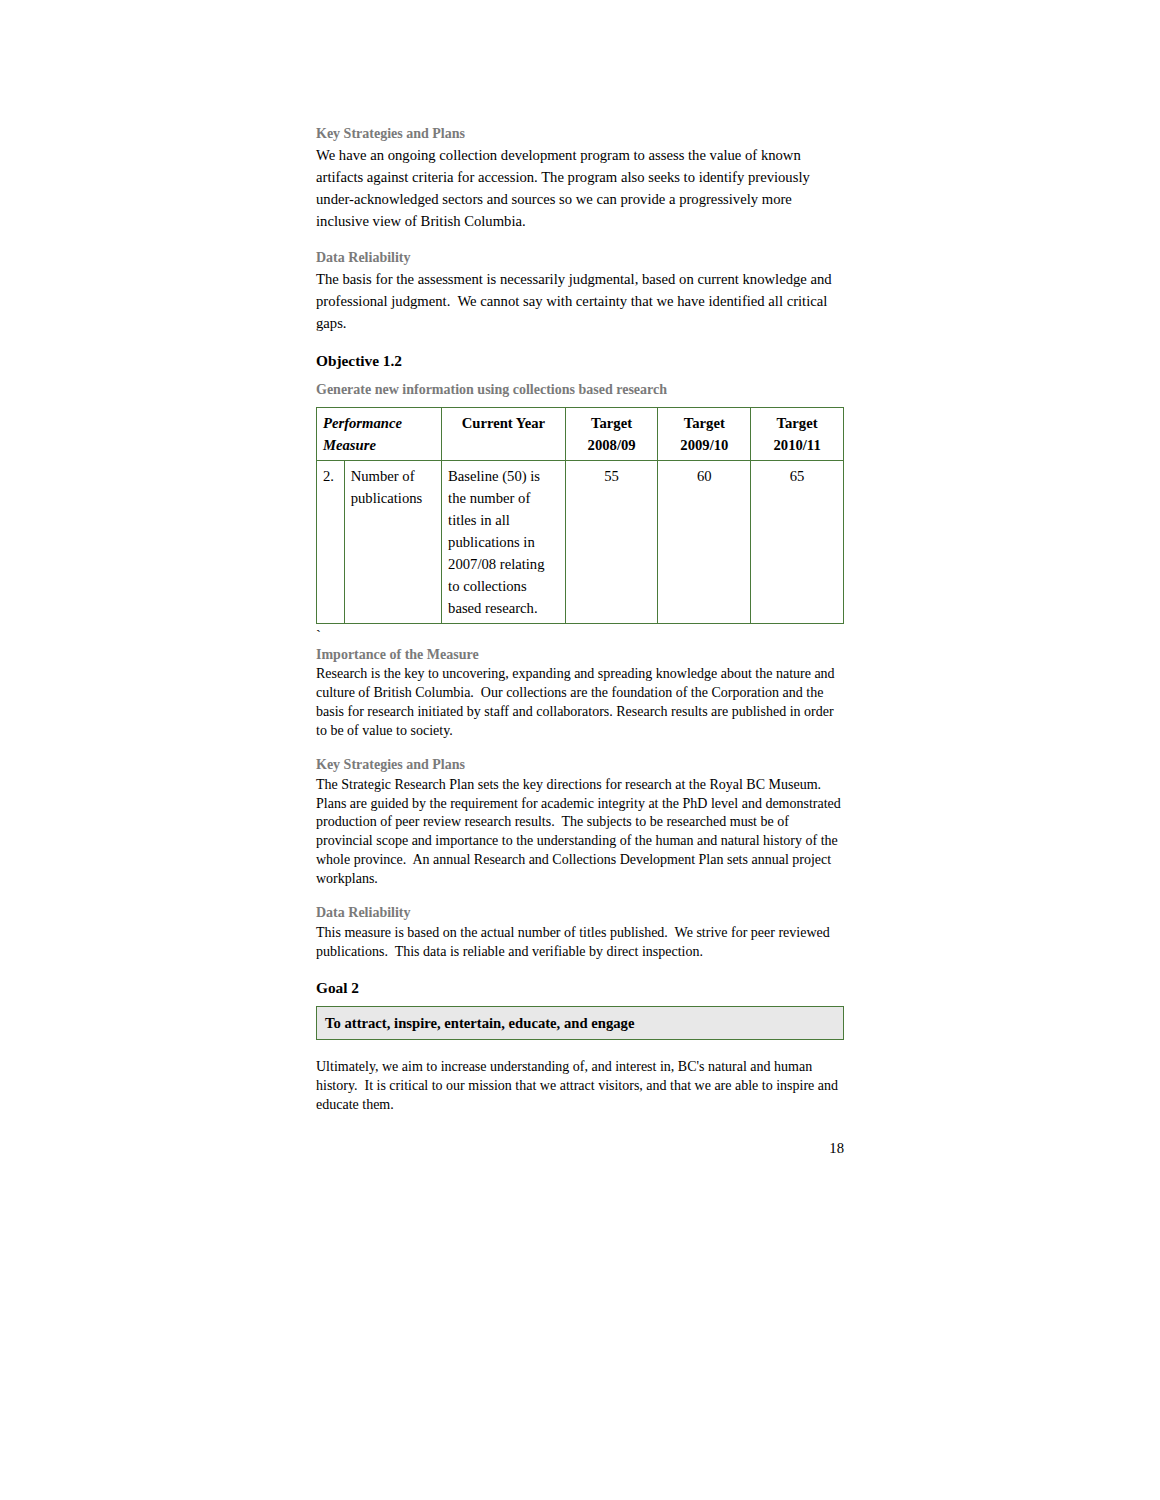Key Strategies and Plans
We have an ongoing collection development program to assess the value of known artifacts against criteria for accession. The program also seeks to identify previously under-acknowledged sectors and sources so we can provide a progressively more inclusive view of British Columbia.
Data Reliability
The basis for the assessment is necessarily judgmental, based on current knowledge and professional judgment. We cannot say with certainty that we have identified all critical gaps.
Objective 1.2
Generate new information using collections based research
| Performance Measure | Current Year | Target 2008/09 | Target 2009/10 | Target 2010/11 |
| --- | --- | --- | --- | --- |
| 2. | Number of publications | Baseline (50) is the number of titles in all publications in 2007/08 relating to collections based research. | 55 | 60 | 65 |
`
Importance of the Measure
Research is the key to uncovering, expanding and spreading knowledge about the nature and culture of British Columbia. Our collections are the foundation of the Corporation and the basis for research initiated by staff and collaborators. Research results are published in order to be of value to society.
Key Strategies and Plans
The Strategic Research Plan sets the key directions for research at the Royal BC Museum. Plans are guided by the requirement for academic integrity at the PhD level and demonstrated production of peer review research results. The subjects to be researched must be of provincial scope and importance to the understanding of the human and natural history of the whole province. An annual Research and Collections Development Plan sets annual project workplans.
Data Reliability
This measure is based on the actual number of titles published. We strive for peer reviewed publications. This data is reliable and verifiable by direct inspection.
Goal 2
To attract, inspire, entertain, educate, and engage
Ultimately, we aim to increase understanding of, and interest in, BC's natural and human history. It is critical to our mission that we attract visitors, and that we are able to inspire and educate them.
18